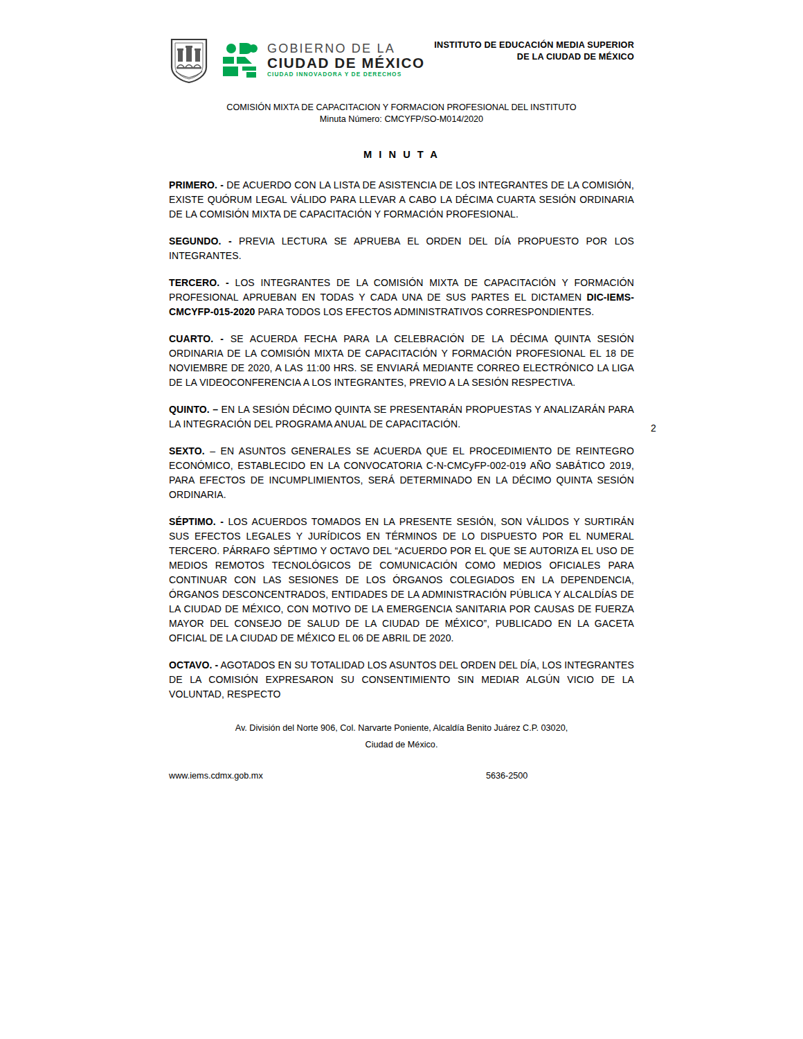GOBIERNO DE LA
CIUDAD DE MÉXICO
CIUDAD INNOVADORA Y DE DERECHOS
INSTITUTO DE EDUCACIÓN MEDIA SUPERIOR
DE LA CIUDAD DE MÉXICO
COMISIÓN MIXTA DE CAPACITACION Y FORMACION PROFESIONAL DEL INSTITUTO
Minuta Número: CMCYFP/SO-M014/2020
M I N U T A
PRIMERO. - DE ACUERDO CON LA LISTA DE ASISTENCIA DE LOS INTEGRANTES DE LA COMISIÓN, EXISTE QUÓRUM LEGAL VÁLIDO PARA LLEVAR A CABO LA DÉCIMA CUARTA SESIÓN ORDINARIA DE LA COMISIÓN MIXTA DE CAPACITACIÓN Y FORMACIÓN PROFESIONAL.
SEGUNDO. - PREVIA LECTURA SE APRUEBA EL ORDEN DEL DÍA PROPUESTO POR LOS INTEGRANTES.
TERCERO. - LOS INTEGRANTES DE LA COMISIÓN MIXTA DE CAPACITACIÓN Y FORMACIÓN PROFESIONAL APRUEBAN EN TODAS Y CADA UNA DE SUS PARTES EL DICTAMEN DIC-IEMS-CMCYFP-015-2020 PARA TODOS LOS EFECTOS ADMINISTRATIVOS CORRESPONDIENTES.
CUARTO. - SE ACUERDA FECHA PARA LA CELEBRACIÓN DE LA DÉCIMA QUINTA SESIÓN ORDINARIA DE LA COMISIÓN MIXTA DE CAPACITACIÓN Y FORMACIÓN PROFESIONAL EL 18 DE NOVIEMBRE DE 2020, A LAS 11:00 HRS. SE ENVIARÁ MEDIANTE CORREO ELECTRÓNICO LA LIGA DE LA VIDEOCONFERENCIA A LOS INTEGRANTES, PREVIO A LA SESIÓN RESPECTIVA.
QUINTO. – EN LA SESIÓN DÉCIMO QUINTA SE PRESENTARÁN PROPUESTAS Y ANALIZARÁN PARA LA INTEGRACIÓN DEL PROGRAMA ANUAL DE CAPACITACIÓN.
SEXTO. – EN ASUNTOS GENERALES SE ACUERDA QUE EL PROCEDIMIENTO DE REINTEGRO ECONÓMICO, ESTABLECIDO EN LA CONVOCATORIA C-N-CMCyFP-002-019 AÑO SABÁTICO 2019, PARA EFECTOS DE INCUMPLIMIENTOS, SERÁ DETERMINADO EN LA DÉCIMO QUINTA SESIÓN ORDINARIA.
SÉPTIMO. - LOS ACUERDOS TOMADOS EN LA PRESENTE SESIÓN, SON VÁLIDOS Y SURTIRÁN SUS EFECTOS LEGALES Y JURÍDICOS EN TÉRMINOS DE LO DISPUESTO POR EL NUMERAL TERCERO. PÁRRAFO SÉPTIMO Y OCTAVO DEL “ACUERDO POR EL QUE SE AUTORIZA EL USO DE MEDIOS REMOTOS TECNOLÓGICOS DE COMUNICACIÓN COMO MEDIOS OFICIALES PARA CONTINUAR CON LAS SESIONES DE LOS ÓRGANOS COLEGIADOS EN LA DEPENDENCIA, ÓRGANOS DESCONCENTRADOS, ENTIDADES DE LA ADMINISTRACIÓN PÚBLICA Y ALCALDÍAS DE LA CIUDAD DE MÉXICO, CON MOTIVO DE LA EMERGENCIA SANITARIA POR CAUSAS DE FUERZA MAYOR DEL CONSEJO DE SALUD DE LA CIUDAD DE MÉXICO”, PUBLICADO EN LA GACETA OFICIAL DE LA CIUDAD DE MÉXICO EL 06 DE ABRIL DE 2020.
OCTAVO. - AGOTADOS EN SU TOTALIDAD LOS ASUNTOS DEL ORDEN DEL DÍA, LOS INTEGRANTES DE LA COMISIÓN EXPRESARON SU CONSENTIMIENTO SIN MEDIAR ALGÚN VICIO DE LA VOLUNTAD, RESPECTO
2
Av. División del Norte 906, Col. Narvarte Poniente, Alcaldía Benito Juárez C.P. 03020,
Ciudad de México.
www.iems.cdmx.gob.mx
5636-2500